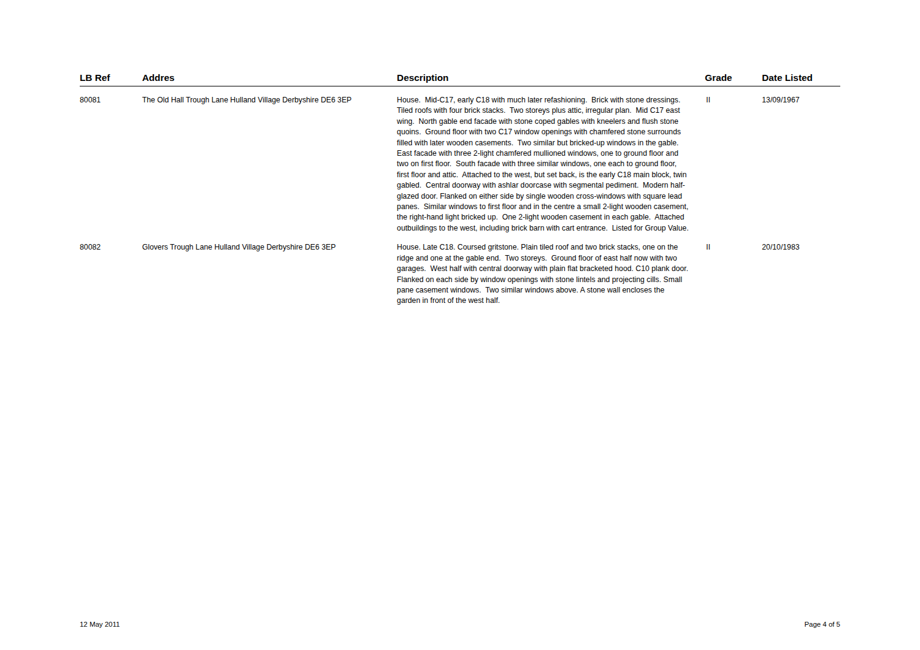| LB Ref | Addres | Description | Grade | Date Listed |
| --- | --- | --- | --- | --- |
| 80081 | The Old Hall Trough Lane Hulland Village Derbyshire DE6 3EP | House. Mid-C17, early C18 with much later refashioning. Brick with stone dressings. Tiled roofs with four brick stacks. Two storeys plus attic, irregular plan. Mid C17 east wing. North gable end facade with stone coped gables with kneelers and flush stone quoins. Ground floor with two C17 window openings with chamfered stone surrounds filled with later wooden casements. Two similar but bricked-up windows in the gable. East facade with three 2-light chamfered mullioned windows, one to ground floor and two on first floor. South facade with three similar windows, one each to ground floor, first floor and attic. Attached to the west, but set back, is the early C18 main block, twin gabled. Central doorway with ashlar doorcase with segmental pediment. Modern half-glazed door. Flanked on either side by single wooden cross-windows with square lead panes. Similar windows to first floor and in the centre a small 2-light wooden casement, the right-hand light bricked up. One 2-light wooden casement in each gable. Attached outbuildings to the west, including brick barn with cart entrance. Listed for Group Value. | II | 13/09/1967 |
| 80082 | Glovers Trough Lane Hulland Village Derbyshire DE6 3EP | House. Late C18. Coursed gritstone. Plain tiled roof and two brick stacks, one on the ridge and one at the gable end. Two storeys. Ground floor of east half now with two garages. West half with central doorway with plain flat bracketed hood. C10 plank door. Flanked on each side by window openings with stone lintels and projecting cills. Small pane casement windows. Two similar windows above. A stone wall encloses the garden in front of the west half. | II | 20/10/1983 |
12 May 2011 Page 4 of 5